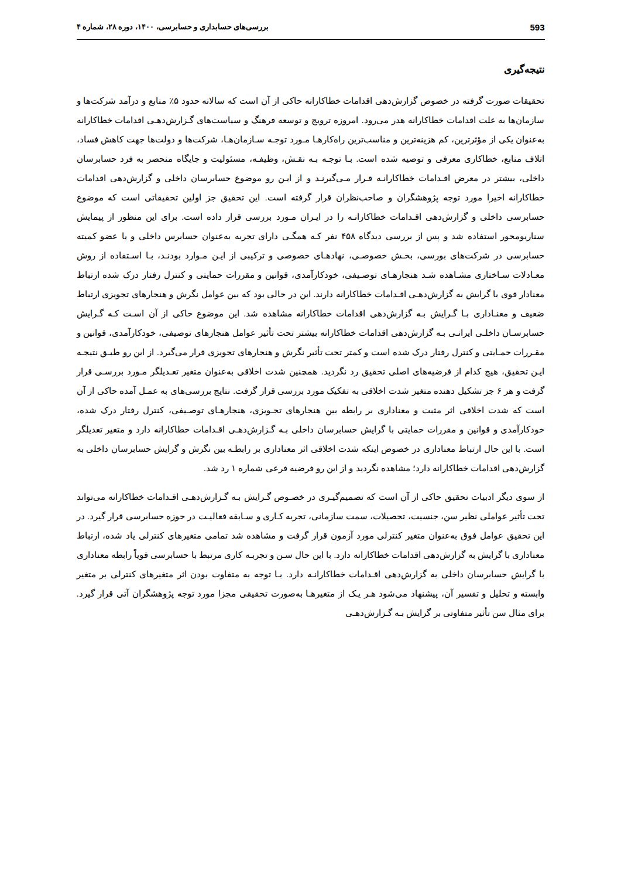593 بررسی‌های حسابداری و حسابرسی، ۱۴۰۰، دوره ۲۸، شماره ۴
نتیجه‌گیری
تحقیقات صورت گرفته در خصوص گزارش‌دهی اقدامات خطاکارانه حاکی از آن است که سالانه حدود ۵٪ منابع و درآمد شرکت‌ها و سازمان‌ها به علت اقدامات خطاکارانه هدر می‌رود. امروزه ترویج و توسعه فرهنگ و سیاست‌های گـزارش‌دهـی اقدامات خطاکارانه به‌عنوان یکی از مؤثرترین، کم هزینه‌ترین و مناسب‌ترین راه‌کارهـا مـورد توجـه سـازمان‌هـا، شرکت‌ها و دولت‌ها جهت کاهش فساد، اتلاف منابع، خطاکاری معرفی و توصیه شده است. بـا توجـه بـه نقـش، وظیفـه، مسئولیت و جایگاه منحصر به فرد حسابرسان داخلی، بیشتر در معرض اقـدامات خطاکارانـه قـرار مـی‌گیرنـد و از ایـن رو موضوع حسابرسان داخلی و گزارش‌دهی اقدامات خطاکارانه اخیرا مورد توجه پژوهشگران و صاحب‌نظران قرار گرفته است. این تحقیق جز اولین تحقیقاتی است که موضوع حسابرسی داخلی و گزارش‌دهی اقـدامات خطاکارانـه را در ایـران مـورد بررسی قرار داده است. برای این منظور از پیمایش سناریومحور استفاده شد و پس از بررسی دیدگاه ۴۵۸ نفر کـه همگـی دارای تجربه به‌عنوان حسابرس داخلی و یا عضو کمیته حسابرسی در شرکت‌های بورسی، بخـش خصوصـی، نهادهـای خصوصی و ترکیبی از ایـن مـوارد بودنـد، بـا اسـتفاده از روش معـادلات سـاختاری مشـاهده شـد هنجارهـای توصـیفی، خودکارآمدی، قوانین و مقررات حمایتی و کنترل رفتار درک شده ارتباط معنادار قوی با گرایش به گزارش‌دهـی اقـدامات خطاکارانه دارند. این در حالی بود که بین عوامل نگرش و هنجارهای تجویزی ارتباط ضعیف و معنـاداری بـا گـرایش بـه گزارش‌دهی اقدامات خطاکارانه مشاهده شد. این موضوع حاکی از آن اسـت کـه گـرایش حسابرسـان داخلـی ایرانـی بـه گزارش‌دهی اقدامات خطاکارانه بیشتر تحت تأثیر عوامل هنجارهای توصیفی، خودکارآمدی، قوانین و مقـررات حمـایتی و کنترل رفتار درک شده است و کمتر تحت تأثیر نگرش و هنجارهای تجویزی قرار می‌گیرد. از این رو طبـق نتیجـه ایـن تحقیق، هیچ کدام از فرضیه‌های اصلی تحقیق رد نگردید. همچنین شدت اخلاقی به‌عنوان متغیر تعـدیلگر مـورد بررسـی قرار گرفت و هر ۶ جز تشکیل دهنده متغیر شدت اخلاقی به تفکیک مورد بررسی قرار گرفت. نتایج بررسی‌های به عمـل آمده حاکی از آن است که شدت اخلاقی اثر مثبت و معناداری بر رابطه بین هنجارهای تجـویزی، هنجارهـای توصـیفی، کنترل رفتار درک شده، خودکارآمدی و قوانین و مقررات حمایتی با گرایش حسابرسان داخلی بـه گـزارش‌دهـی اقـدامات خطاکارانه دارد و متغیر تعدیلگر است. با این حال ارتباط معناداری در خصوص اینکه شدت اخلاقی اثر معناداری بر رابطـه بین نگرش و گرایش حسابرسان داخلی به گزارش‌دهی اقدامات خطاکارانه دارد؛ مشاهده نگردید و از این رو فرضیه فرعی شماره ۱ رد شد.
از سوی دیگر ادبیات تحقیق حاکی از آن است که تصمیم‌گیـری در خصـوص گـرایش بـه گـزارش‌دهـی اقـدامات خطاکارانه می‌تواند تحت تأثیر عواملی نظیر سن، جنسیت، تحصیلات، سمت سازمانی، تجربه کـاری و سـابقه فعالیـت در حوزه حسابرسی قرار گیرد. در این تحقیق عوامل فوق به‌عنوان متغیر کنترلی مورد آزمون قرار گرفت و مشاهده شد تمامی متغیرهای کنترلی یاد شده، ارتباط معناداری با گرایش به گزارش‌دهی اقدامات خطاکارانه دارد. با این حال سـن و تجربـه کاری مرتبط با حسابرسی قویاً رابطه معناداری با گرایش حسابرسان داخلی به گزارش‌دهی اقـدامات خطاکارانـه دارد. بـا توجه به متفاوت بودن اثر متغیرهای کنترلی بر متغیر وابسته و تحلیل و تفسیر آن، پیشنهاد می‌شود هـر یـک از متغیرهـا به‌صورت تحقیقی مجزا مورد توجه پژوهشگران آتی قرار گیرد. برای مثال سن تأثیر متفاوتی بر گرایش بـه گـزارش‌دهـی